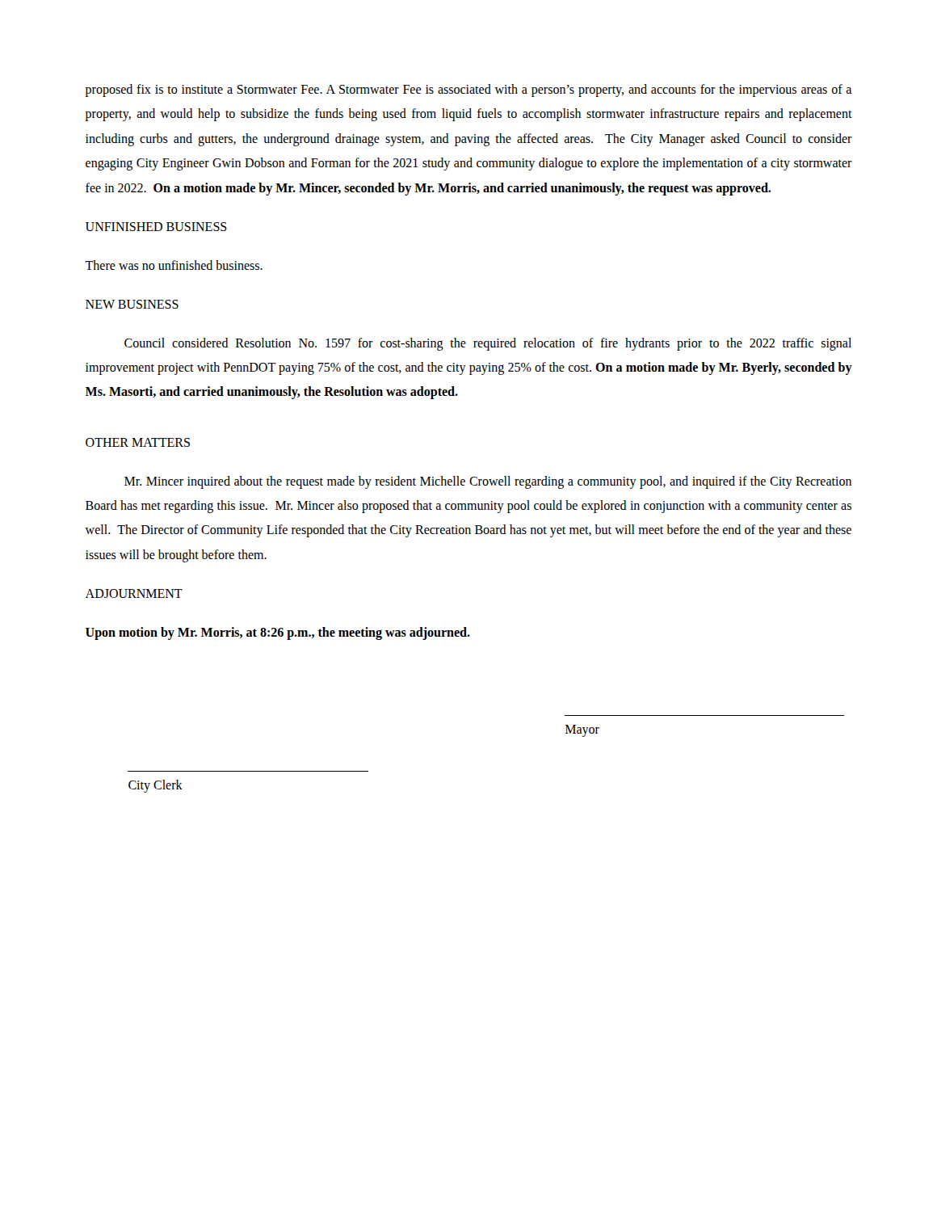proposed fix is to institute a Stormwater Fee. A Stormwater Fee is associated with a person’s property, and accounts for the impervious areas of a property, and would help to subsidize the funds being used from liquid fuels to accomplish stormwater infrastructure repairs and replacement including curbs and gutters, the underground drainage system, and paving the affected areas. The City Manager asked Council to consider engaging City Engineer Gwin Dobson and Forman for the 2021 study and community dialogue to explore the implementation of a city stormwater fee in 2022. On a motion made by Mr. Mincer, seconded by Mr. Morris, and carried unanimously, the request was approved.
UNFINISHED BUSINESS
There was no unfinished business.
NEW BUSINESS
Council considered Resolution No. 1597 for cost-sharing the required relocation of fire hydrants prior to the 2022 traffic signal improvement project with PennDOT paying 75% of the cost, and the city paying 25% of the cost. On a motion made by Mr. Byerly, seconded by Ms. Masorti, and carried unanimously, the Resolution was adopted.
OTHER MATTERS
Mr. Mincer inquired about the request made by resident Michelle Crowell regarding a community pool, and inquired if the City Recreation Board has met regarding this issue. Mr. Mincer also proposed that a community pool could be explored in conjunction with a community center as well. The Director of Community Life responded that the City Recreation Board has not yet met, but will meet before the end of the year and these issues will be brought before them.
ADJOURNMENT
Upon motion by Mr. Morris, at 8:26 p.m., the meeting was adjourned.
Mayor
City Clerk